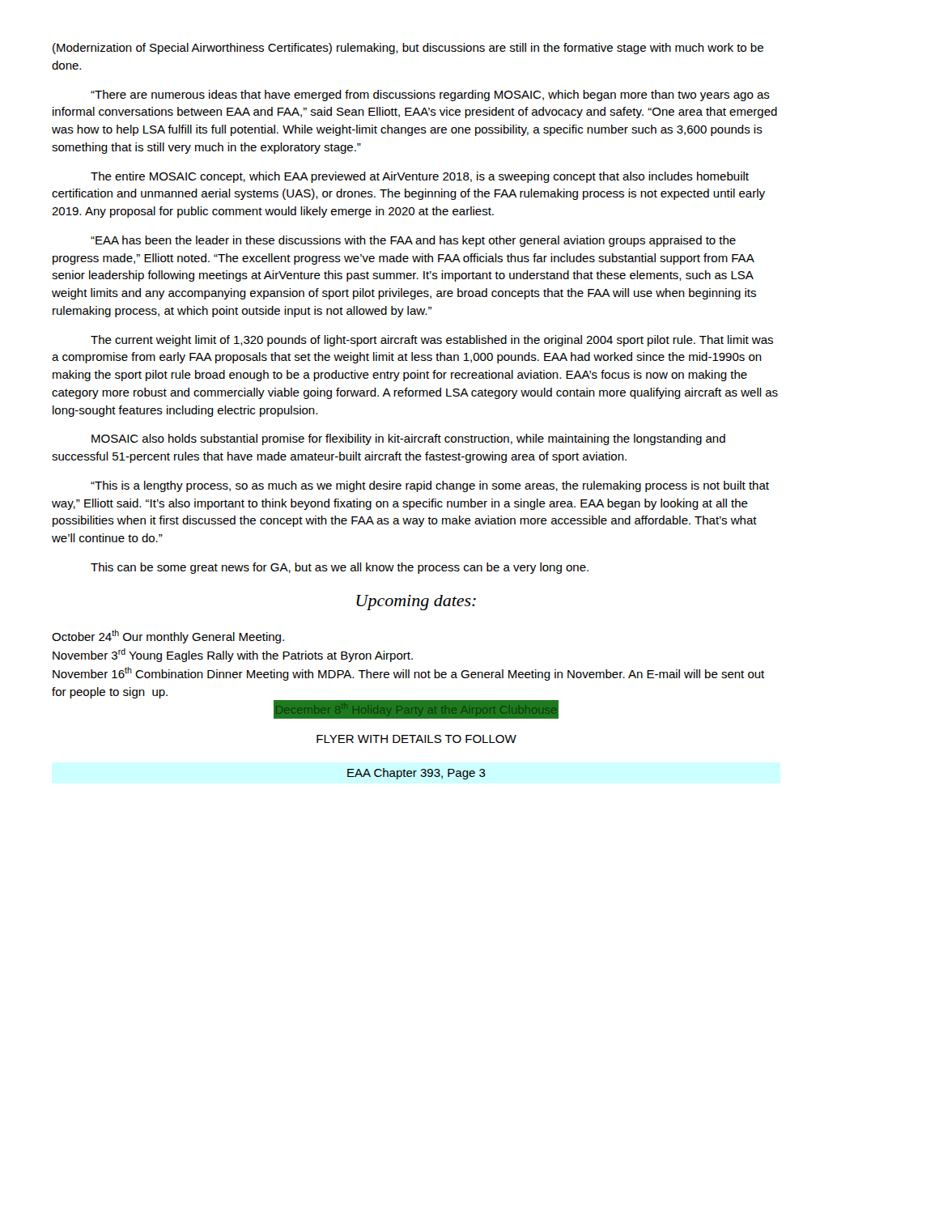(Modernization of Special Airworthiness Certificates) rulemaking, but discussions are still in the formative stage with much work to be done.
“There are numerous ideas that have emerged from discussions regarding MOSAIC, which began more than two years ago as informal conversations between EAA and FAA,” said Sean Elliott, EAA’s vice president of advocacy and safety. “One area that emerged was how to help LSA fulfill its full potential. While weight-limit changes are one possibility, a specific number such as 3,600 pounds is something that is still very much in the exploratory stage.”
The entire MOSAIC concept, which EAA previewed at AirVenture 2018, is a sweeping concept that also includes homebuilt certification and unmanned aerial systems (UAS), or drones. The beginning of the FAA rulemaking process is not expected until early 2019. Any proposal for public comment would likely emerge in 2020 at the earliest.
“EAA has been the leader in these discussions with the FAA and has kept other general aviation groups appraised to the progress made,” Elliott noted. “The excellent progress we’ve made with FAA officials thus far includes substantial support from FAA senior leadership following meetings at AirVenture this past summer. It’s important to understand that these elements, such as LSA weight limits and any accompanying expansion of sport pilot privileges, are broad concepts that the FAA will use when beginning its rulemaking process, at which point outside input is not allowed by law.”
The current weight limit of 1,320 pounds of light-sport aircraft was established in the original 2004 sport pilot rule. That limit was a compromise from early FAA proposals that set the weight limit at less than 1,000 pounds. EAA had worked since the mid-1990s on making the sport pilot rule broad enough to be a productive entry point for recreational aviation. EAA’s focus is now on making the category more robust and commercially viable going forward. A reformed LSA category would contain more qualifying aircraft as well as long-sought features including electric propulsion.
MOSAIC also holds substantial promise for flexibility in kit-aircraft construction, while maintaining the longstanding and successful 51-percent rules that have made amateur-built aircraft the fastest-growing area of sport aviation.
“This is a lengthy process, so as much as we might desire rapid change in some areas, the rulemaking process is not built that way,” Elliott said. “It’s also important to think beyond fixating on a specific number in a single area. EAA began by looking at all the possibilities when it first discussed the concept with the FAA as a way to make aviation more accessible and affordable. That’s what we’ll continue to do.”
This can be some great news for GA, but as we all know the process can be a very long one.
Upcoming dates:
October 24th Our monthly General Meeting.
November 3rd Young Eagles Rally with the Patriots at Byron Airport.
November 16th Combination Dinner Meeting with MDPA. There will not be a General Meeting in November. An E-mail will be sent out for people to sign up.
December 8th Holiday Party at the Airport Clubhouse
FLYER WITH DETAILS TO FOLLOW
EAA Chapter 393, Page 3